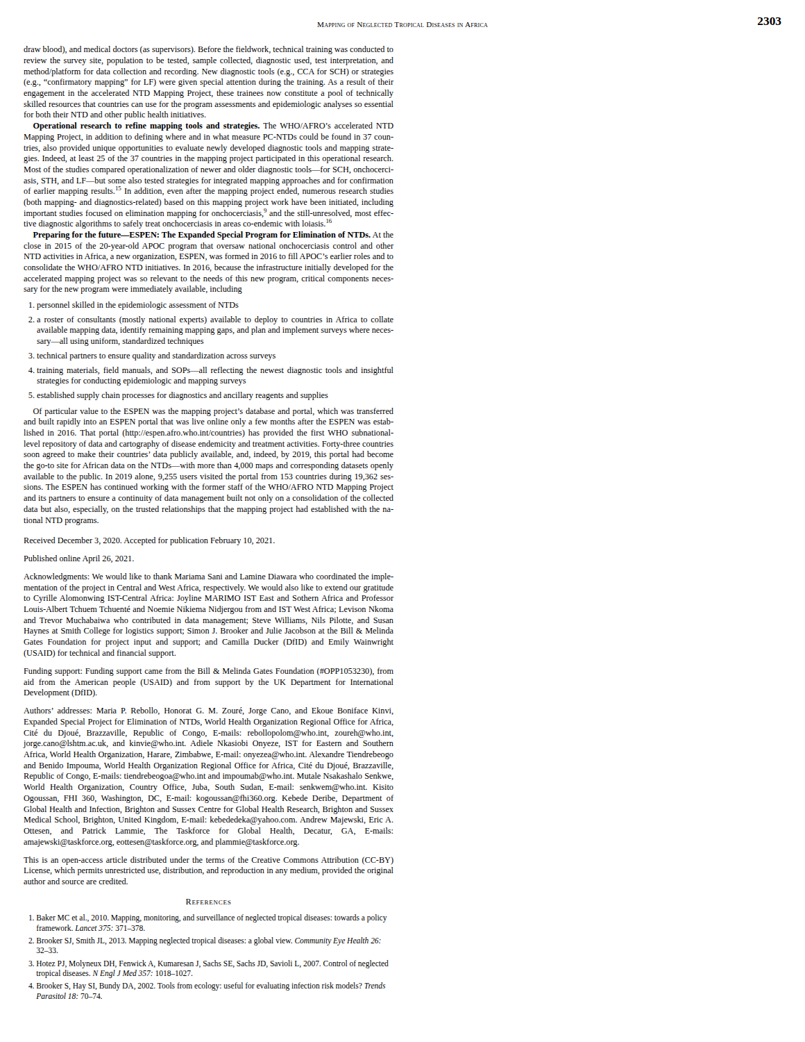Mapping of Neglected Tropical Diseases in Africa 2303
draw blood), and medical doctors (as supervisors). Before the fieldwork, technical training was conducted to review the survey site, population to be tested, sample collected, diagnostic used, test interpretation, and method/platform for data collection and recording. New diagnostic tools (e.g., CCA for SCH) or strategies (e.g., “confirmatory mapping” for LF) were given special attention during the training. As a result of their engagement in the accelerated NTD Mapping Project, these trainees now constitute a pool of technically skilled resources that countries can use for the program assessments and epidemiologic analyses so essential for both their NTD and other public health initiatives.
Operational research to refine mapping tools and strategies. The WHO/AFRO’s accelerated NTD Mapping Project, in addition to defining where and in what measure PC-NTDs could be found in 37 countries, also provided unique opportunities to evaluate newly developed diagnostic tools and mapping strategies. Indeed, at least 25 of the 37 countries in the mapping project participated in this operational research. Most of the studies compared operationalization of newer and older diagnostic tools—for SCH, onchocerciasis, STH, and LF—but some also tested strategies for integrated mapping approaches and for confirmation of earlier mapping results.15 In addition, even after the mapping project ended, numerous research studies (both mapping- and diagnostics-related) based on this mapping project work have been initiated, including important studies focused on elimination mapping for onchocerciasis,9 and the still-unresolved, most effective diagnostic algorithms to safely treat onchocerciasis in areas co-endemic with loiasis.16
Preparing for the future—ESPEN: The Expanded Special Program for Elimination of NTDs. At the close in 2015 of the 20-year-old APOC program that oversaw national onchocerciasis control and other NTD activities in Africa, a new organization, ESPEN, was formed in 2016 to fill APOC’s earlier roles and to consolidate the WHO/AFRO NTD initiatives. In 2016, because the infrastructure initially developed for the accelerated mapping project was so relevant to the needs of this new program, critical components necessary for the new program were immediately available, including
personnel skilled in the epidemiologic assessment of NTDs
a roster of consultants (mostly national experts) available to deploy to countries in Africa to collate available mapping data, identify remaining mapping gaps, and plan and implement surveys where necessary—all using uniform, standardized techniques
technical partners to ensure quality and standardization across surveys
training materials, field manuals, and SOPs—all reflecting the newest diagnostic tools and insightful strategies for conducting epidemiologic and mapping surveys
established supply chain processes for diagnostics and ancillary reagents and supplies
Of particular value to the ESPEN was the mapping project’s database and portal, which was transferred and built rapidly into an ESPEN portal that was live online only a few months after the ESPEN was established in 2016. That portal (http://espen.afro.who.int/countries) has provided the first WHO subnational-level repository of data and cartography of disease endemicity and treatment activities. Forty-three countries soon agreed to make their countries’ data publicly available, and, indeed, by 2019, this portal had become the go-to site for African data on the NTDs—with more than 4,000 maps and corresponding datasets openly available to the public. In 2019 alone, 9,255 users visited the portal from 153 countries during 19,362 sessions. The ESPEN has continued working with the former staff of the WHO/AFRO NTD Mapping Project and its partners to ensure a continuity of data management built not only on a consolidation of the collected data but also, especially, on the trusted relationships that the mapping project had established with the national NTD programs.
Received December 3, 2020. Accepted for publication February 10, 2021.
Published online April 26, 2021.
Acknowledgments: We would like to thank Mariama Sani and Lamine Diawara who coordinated the implementation of the project in Central and West Africa, respectively. We would also like to extend our gratitude to Cyrille Alomonwing IST-Central Africa: Joyline MARIMO IST East and Sothern Africa and Professor Louis-Albert Tchuem Tchuenté and Noemie Nikiema Nidjergou from and IST West Africa; Levison Nkoma and Trevor Muchabaiwa who contributed in data management; Steve Williams, Nils Pilotte, and Susan Haynes at Smith College for logistics support; Simon J. Brooker and Julie Jacobson at the Bill & Melinda Gates Foundation for project input and support; and Camilla Ducker (DfID) and Emily Wainwright (USAID) for technical and financial support.
Funding support: Funding support came from the Bill & Melinda Gates Foundation (#OPP1053230), from aid from the American people (USAID) and from support by the UK Department for International Development (DfID).
Authors’ addresses: Maria P. Rebollo, Honorat G. M. Zouré, Jorge Cano, and Ekoue Boniface Kinvi, Expanded Special Project for Elimination of NTDs, World Health Organization Regional Office for Africa, Cité du Djoué, Brazzaville, Republic of Congo, E-mails: rebollopolom@who.int, zoureh@who.int, jorge.cano@lshtm.ac.uk, and kinvie@who.int. Adiele Nkasiobi Onyeze, IST for Eastern and Southern Africa, World Health Organization, Harare, Zimbabwe, E-mail: onyezea@who.int. Alexandre Tiendrebeogo and Benido Impouma, World Health Organization Regional Office for Africa, Cité du Djoué, Brazzaville, Republic of Congo, E-mails: tiendrebeogoa@who.int and impoumab@who.int. Mutale Nsakashalo Senkwe, World Health Organization, Country Office, Juba, South Sudan, E-mail: senkwem@who.int. Kisito Ogoussan, FHI 360, Washington, DC, E-mail: kogoussan@fhi360.org. Kebede Deribe, Department of Global Health and Infection, Brighton and Sussex Centre for Global Health Research, Brighton and Sussex Medical School, Brighton, United Kingdom, E-mail: kebededeka@yahoo.com. Andrew Majewski, Eric A. Ottesen, and Patrick Lammie, The Taskforce for Global Health, Decatur, GA, E-mails: amajewski@taskforce.org, eottesen@taskforce.org, and plammie@taskforce.org.
This is an open-access article distributed under the terms of the Creative Commons Attribution (CC-BY) License, which permits unrestricted use, distribution, and reproduction in any medium, provided the original author and source are credited.
References
Baker MC et al., 2010. Mapping, monitoring, and surveillance of neglected tropical diseases: towards a policy framework. Lancet 375: 371–378.
Brooker SJ, Smith JL, 2013. Mapping neglected tropical diseases: a global view. Community Eye Health 26: 32–33.
Hotez PJ, Molyneux DH, Fenwick A, Kumaresan J, Sachs SE, Sachs JD, Savioli L, 2007. Control of neglected tropical diseases. N Engl J Med 357: 1018–1027.
Brooker S, Hay SI, Bundy DA, 2002. Tools from ecology: useful for evaluating infection risk models? Trends Parasitol 18: 70–74.